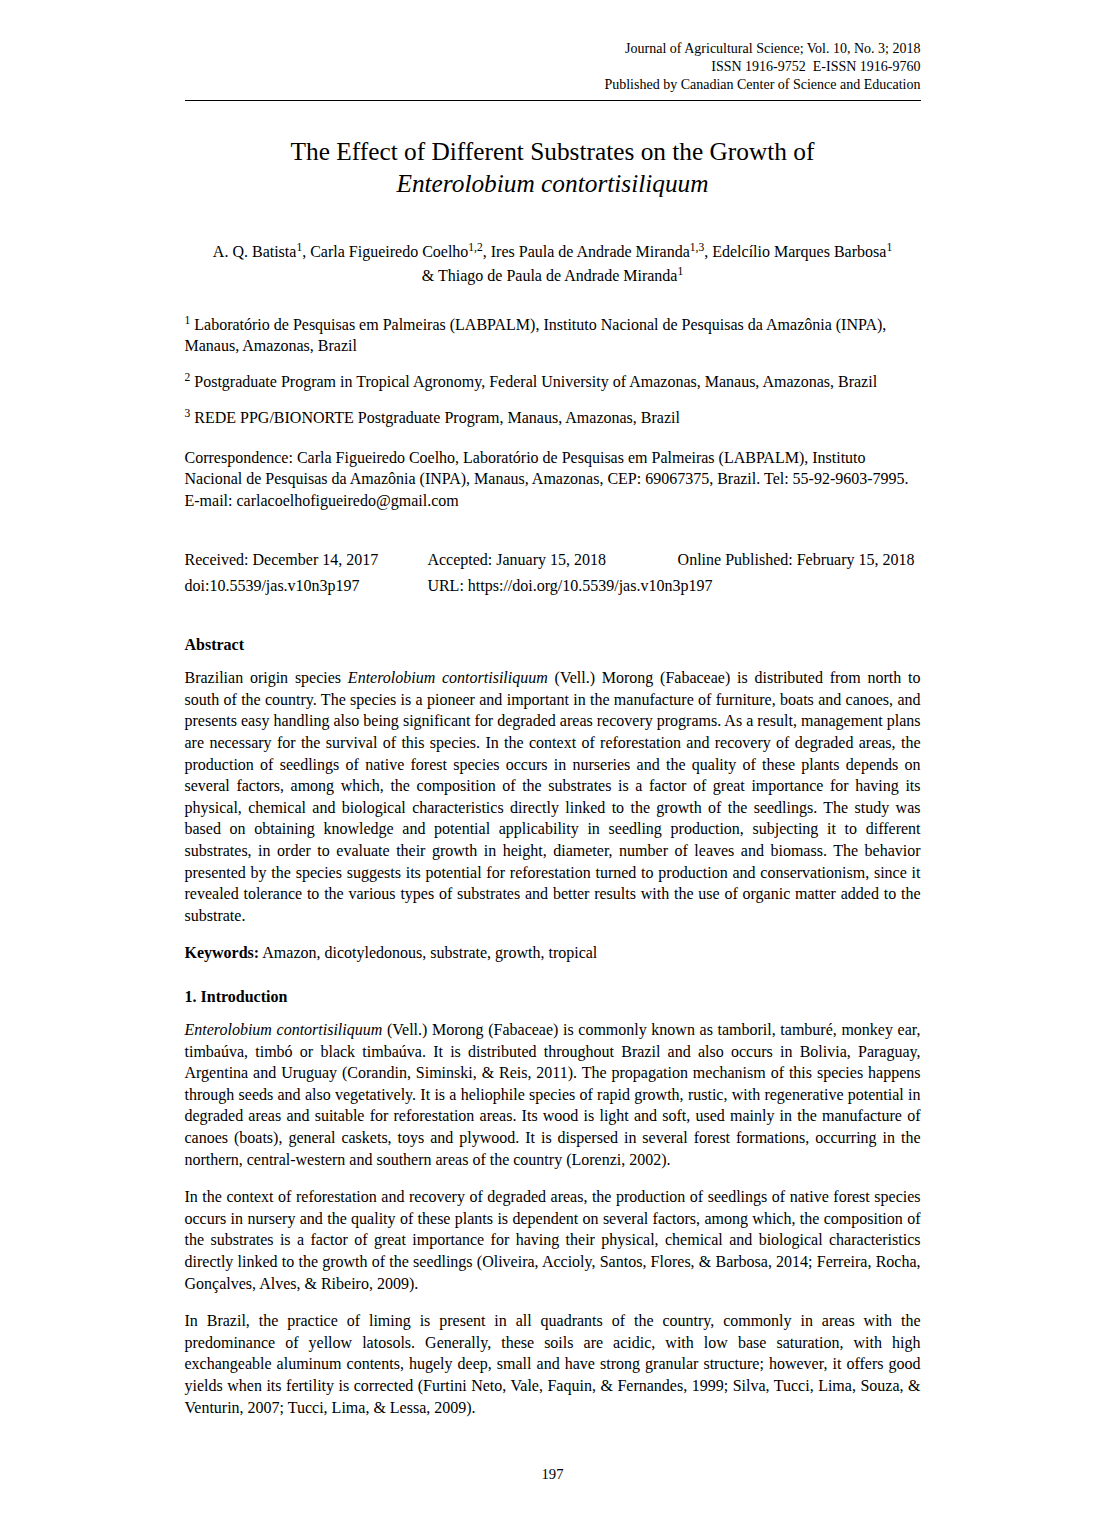Journal of Agricultural Science; Vol. 10, No. 3; 2018
ISSN 1916-9752 E-ISSN 1916-9760
Published by Canadian Center of Science and Education
The Effect of Different Substrates on the Growth of
Enterolobium contortisiliquum
A. Q. Batista1, Carla Figueiredo Coelho1,2, Ires Paula de Andrade Miranda1,3, Edelcílio Marques Barbosa1
& Thiago de Paula de Andrade Miranda1
1 Laboratório de Pesquisas em Palmeiras (LABPALM), Instituto Nacional de Pesquisas da Amazônia (INPA), Manaus, Amazonas, Brazil
2 Postgraduate Program in Tropical Agronomy, Federal University of Amazonas, Manaus, Amazonas, Brazil
3 REDE PPG/BIONORTE Postgraduate Program, Manaus, Amazonas, Brazil
Correspondence: Carla Figueiredo Coelho, Laboratório de Pesquisas em Palmeiras (LABPALM), Instituto Nacional de Pesquisas da Amazônia (INPA), Manaus, Amazonas, CEP: 69067375, Brazil. Tel: 55-92-9603-7995. E-mail: carlacoelhofigueiredo@gmail.com
| Received: December 14, 2017 | Accepted: January 15, 2018 | Online Published: February 15, 2018 |
| doi:10.5539/jas.v10n3p197 | URL: https://doi.org/10.5539/jas.v10n3p197 |
Abstract
Brazilian origin species Enterolobium contortisiliquum (Vell.) Morong (Fabaceae) is distributed from north to south of the country. The species is a pioneer and important in the manufacture of furniture, boats and canoes, and presents easy handling also being significant for degraded areas recovery programs. As a result, management plans are necessary for the survival of this species. In the context of reforestation and recovery of degraded areas, the production of seedlings of native forest species occurs in nurseries and the quality of these plants depends on several factors, among which, the composition of the substrates is a factor of great importance for having its physical, chemical and biological characteristics directly linked to the growth of the seedlings. The study was based on obtaining knowledge and potential applicability in seedling production, subjecting it to different substrates, in order to evaluate their growth in height, diameter, number of leaves and biomass. The behavior presented by the species suggests its potential for reforestation turned to production and conservationism, since it revealed tolerance to the various types of substrates and better results with the use of organic matter added to the substrate.
Keywords: Amazon, dicotyledonous, substrate, growth, tropical
1. Introduction
Enterolobium contortisiliquum (Vell.) Morong (Fabaceae) is commonly known as tamboril, tamburé, monkey ear, timbaúva, timbó or black timbaúva. It is distributed throughout Brazil and also occurs in Bolivia, Paraguay, Argentina and Uruguay (Corandin, Siminski, & Reis, 2011). The propagation mechanism of this species happens through seeds and also vegetatively. It is a heliophile species of rapid growth, rustic, with regenerative potential in degraded areas and suitable for reforestation areas. Its wood is light and soft, used mainly in the manufacture of canoes (boats), general caskets, toys and plywood. It is dispersed in several forest formations, occurring in the northern, central-western and southern areas of the country (Lorenzi, 2002).
In the context of reforestation and recovery of degraded areas, the production of seedlings of native forest species occurs in nursery and the quality of these plants is dependent on several factors, among which, the composition of the substrates is a factor of great importance for having their physical, chemical and biological characteristics directly linked to the growth of the seedlings (Oliveira, Accioly, Santos, Flores, & Barbosa, 2014; Ferreira, Rocha, Gonçalves, Alves, & Ribeiro, 2009).
In Brazil, the practice of liming is present in all quadrants of the country, commonly in areas with the predominance of yellow latosols. Generally, these soils are acidic, with low base saturation, with high exchangeable aluminum contents, hugely deep, small and have strong granular structure; however, it offers good yields when its fertility is corrected (Furtini Neto, Vale, Faquin, & Fernandes, 1999; Silva, Tucci, Lima, Souza, & Venturin, 2007; Tucci, Lima, & Lessa, 2009).
197